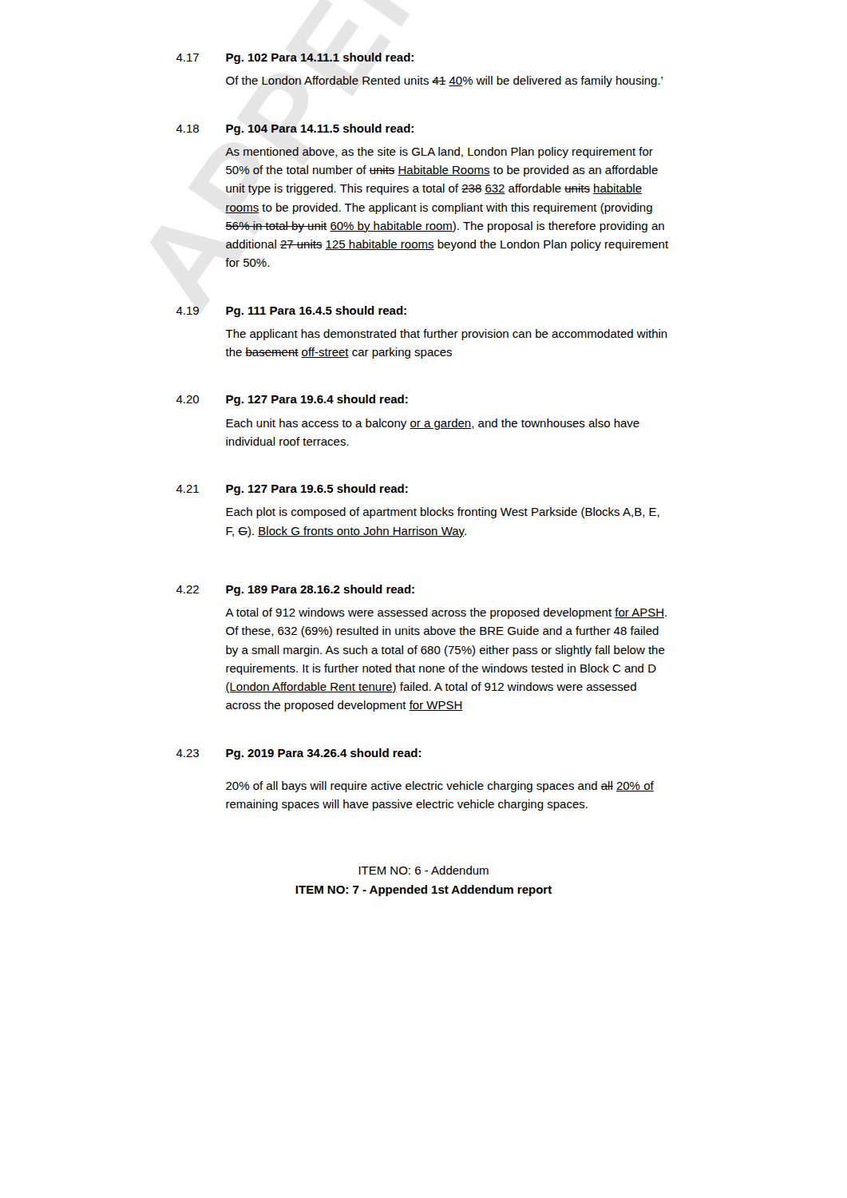APPENDED
4.17
Pg. 102 Para 14.11.1 should read:
Of the London Affordable Rented units 41 40% will be delivered as family housing.’
4.18
Pg. 104 Para 14.11.5 should read:
As mentioned above, as the site is GLA land, London Plan policy requirement for 50% of the total number of units Habitable Rooms to be provided as an affordable unit type is triggered. This requires a total of 238 632 affordable units habitable rooms to be provided. The applicant is compliant with this requirement (providing 56% in total by unit 60% by habitable room). The proposal is therefore providing an additional 27 units 125 habitable rooms beyond the London Plan policy requirement for 50%.
4.19
Pg. 111 Para 16.4.5 should read:
The applicant has demonstrated that further provision can be accommodated within the basement off-street car parking spaces
4.20
Pg. 127 Para 19.6.4 should read:
Each unit has access to a balcony or a garden, and the townhouses also have individual roof terraces.
4.21
Pg. 127 Para 19.6.5 should read:
Each plot is composed of apartment blocks fronting West Parkside (Blocks A,B, E, F, G). Block G fronts onto John Harrison Way.
4.22
Pg. 189 Para 28.16.2 should read:
A total of 912 windows were assessed across the proposed development for APSH. Of these, 632 (69%) resulted in units above the BRE Guide and a further 48 failed by a small margin. As such a total of 680 (75%) either pass or slightly fall below the requirements. It is further noted that none of the windows tested in Block C and D (London Affordable Rent tenure) failed. A total of 912 windows were assessed across the proposed development for WPSH
4.23
Pg. 2019 Para 34.26.4 should read:
20% of all bays will require active electric vehicle charging spaces and all 20% of remaining spaces will have passive electric vehicle charging spaces.
ITEM NO: 6 - Addendum
ITEM NO: 7 - Appended 1st Addendum report